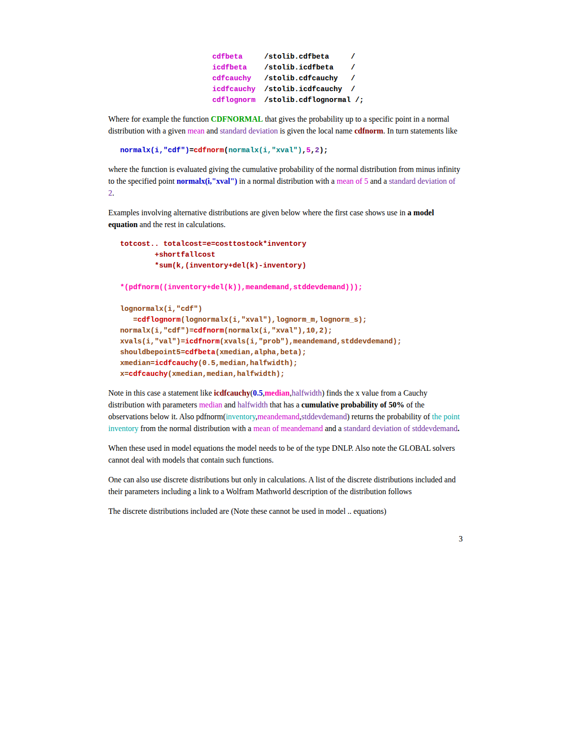cdfbeta /stolib.cdfbeta / icdfbeta /stolib.icdfbeta / cdfcauchy /stolib.cdfcauchy / icdfcauchy /stolib.icdfcauchy / cdflognorm /stolib.cdflognormal /;
Where for example the function CDFNORMAL that gives the probability up to a specific point in a normal distribution with a given mean and standard deviation is given the local name cdfnorm. In turn statements like
normalx(i,"cdf")=cdfnorm(normalx(i,"xval"),5,2);
where the function is evaluated giving the cumulative probability of the normal distribution from minus infinity to the specified point normalx(i,"xval") in a normal distribution with a mean of 5 and a standard deviation of 2.
Examples involving alternative distributions are given below where the first case shows use in a model equation and the rest in calculations.
totcost.. totalcost=e=costtostock*inventory +shortfallcost *sum(k,(inventory+del(k)-inventory) *(pdfnorm((inventory+del(k)),meandemand,stddevdemand))); lognormalx(i,"cdf") =cdflognorm(lognormalx(i,"xval"),lognorm_m,lognorm_s); normalx(i,"cdf")=cdfnorm(normalx(i,"xval"),10,2); xvals(i,"val")=icdfnorm(xvals(i,"prob"),meandemand,stddevdemand); shouldbepoint5=cdfbeta(xmedian,alpha,beta); xmedian=icdfcauchy(0.5,median,halfwidth); x=cdfcauchy(xmedian,median,halfwidth);
Note in this case a statement like icdfcauchy(0.5,median,halfwidth) finds the x value from a Cauchy distribution with parameters median and halfwidth that has a cumulative probability of 50% of the observations below it. Also pdfnorm(inventory,meandemand,stddevdemand) returns the probability of the point inventory from the normal distribution with a mean of meandemand and a standard deviation of stddevdemand.
When these used in model equations the model needs to be of the type DNLP. Also note the GLOBAL solvers cannot deal with models that contain such functions.
One can also use discrete distributions but only in calculations. A list of the discrete distributions included and their parameters including a link to a Wolfram Mathworld description of the distribution follows
The discrete distributions included are (Note these cannot be used in model .. equations)
3